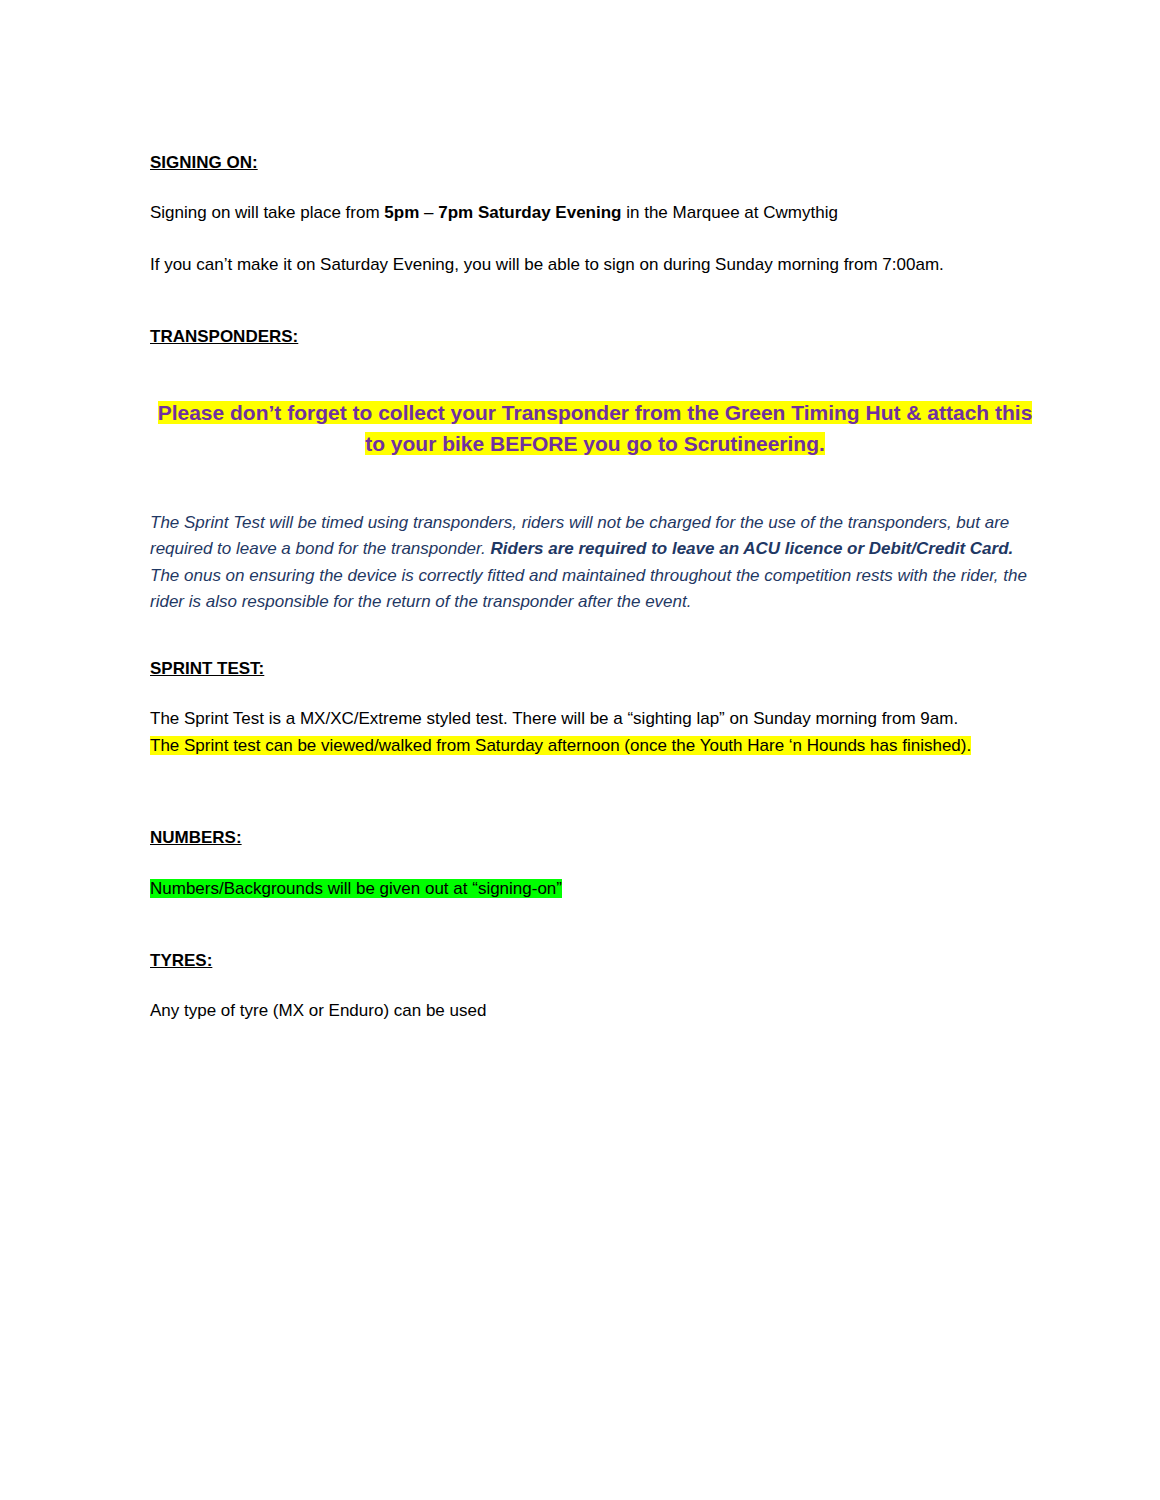SIGNING ON:
Signing on will take place from 5pm – 7pm Saturday Evening in the Marquee at Cwmythig
If you can’t make it on Saturday Evening, you will be able to sign on during Sunday morning from 7:00am.
TRANSPONDERS:
Please don’t forget to collect your Transponder from the Green Timing Hut & attach this to your bike BEFORE you go to Scrutineering.
The Sprint Test will be timed using transponders, riders will not be charged for the use of the transponders, but are required to leave a bond for the transponder. Riders are required to leave an ACU licence or Debit/Credit Card. The onus on ensuring the device is correctly fitted and maintained throughout the competition rests with the rider, the rider is also responsible for the return of the transponder after the event.
SPRINT TEST:
The Sprint Test is a MX/XC/Extreme styled test. There will be a “sighting lap” on Sunday morning from 9am.
The Sprint test can be viewed/walked from Saturday afternoon (once the Youth Hare ‘n Hounds has finished).
NUMBERS:
Numbers/Backgrounds will be given out at “signing-on”
TYRES:
Any type of tyre (MX or Enduro) can be used